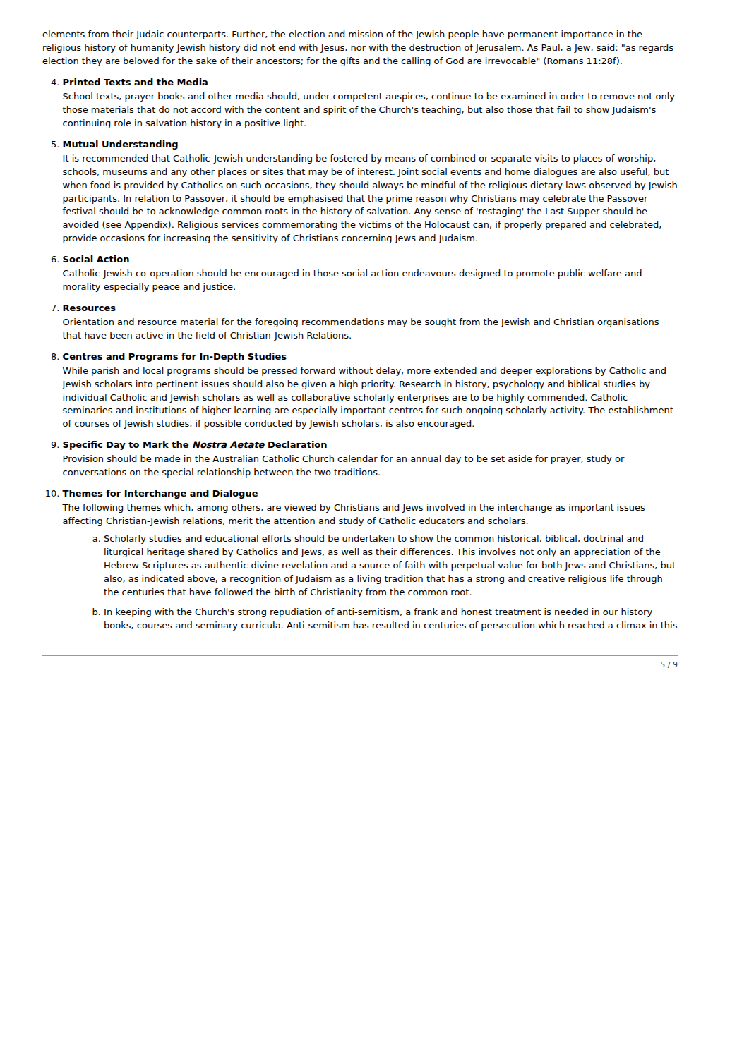elements from their Judaic counterparts. Further, the election and mission of the Jewish people have permanent importance in the religious history of humanity Jewish history did not end with Jesus, nor with the destruction of Jerusalem. As Paul, a Jew, said: "as regards election they are beloved for the sake of their ancestors; for the gifts and the calling of God are irrevocable" (Romans 11:28f).
Printed Texts and the Media
School texts, prayer books and other media should, under competent auspices, continue to be examined in order to remove not only those materials that do not accord with the content and spirit of the Church's teaching, but also those that fail to show Judaism's continuing role in salvation history in a positive light.
Mutual Understanding
It is recommended that Catholic-Jewish understanding be fostered by means of combined or separate visits to places of worship, schools, museums and any other places or sites that may be of interest. Joint social events and home dialogues are also useful, but when food is provided by Catholics on such occasions, they should always be mindful of the religious dietary laws observed by Jewish participants. In relation to Passover, it should be emphasised that the prime reason why Christians may celebrate the Passover festival should be to acknowledge common roots in the history of salvation. Any sense of 'restaging' the Last Supper should be avoided (see Appendix). Religious services commemorating the victims of the Holocaust can, if properly prepared and celebrated, provide occasions for increasing the sensitivity of Christians concerning Jews and Judaism.
Social Action
Catholic-Jewish co-operation should be encouraged in those social action endeavours designed to promote public welfare and morality especially peace and justice.
Resources
Orientation and resource material for the foregoing recommendations may be sought from the Jewish and Christian organisations that have been active in the field of Christian-Jewish Relations.
Centres and Programs for In-Depth Studies
While parish and local programs should be pressed forward without delay, more extended and deeper explorations by Catholic and Jewish scholars into pertinent issues should also be given a high priority. Research in history, psychology and biblical studies by individual Catholic and Jewish scholars as well as collaborative scholarly enterprises are to be highly commended. Catholic seminaries and institutions of higher learning are especially important centres for such ongoing scholarly activity. The establishment of courses of Jewish studies, if possible conducted by Jewish scholars, is also encouraged.
Specific Day to Mark the Nostra Aetate Declaration
Provision should be made in the Australian Catholic Church calendar for an annual day to be set aside for prayer, study or conversations on the special relationship between the two traditions.
Themes for Interchange and Dialogue
The following themes which, among others, are viewed by Christians and Jews involved in the interchange as important issues affecting Christian-Jewish relations, merit the attention and study of Catholic educators and scholars.
Scholarly studies and educational efforts should be undertaken to show the common historical, biblical, doctrinal and liturgical heritage shared by Catholics and Jews, as well as their differences. This involves not only an appreciation of the Hebrew Scriptures as authentic divine revelation and a source of faith with perpetual value for both Jews and Christians, but also, as indicated above, a recognition of Judaism as a living tradition that has a strong and creative religious life through the centuries that have followed the birth of Christianity from the common root.
In keeping with the Church's strong repudiation of anti-semitism, a frank and honest treatment is needed in our history books, courses and seminary curricula. Anti-semitism has resulted in centuries of persecution which reached a climax in this
5 / 9